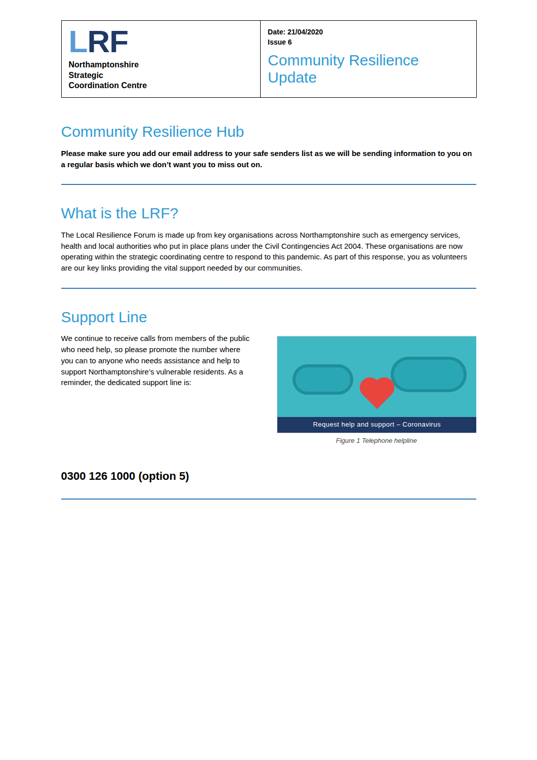LRF
Northamptonshire
Strategic
Coordination Centre
Date: 21/04/2020
Issue 6
Community Resilience Update
Community Resilience Hub
Please make sure you add our email address to your safe senders list as we will be sending information to you on a regular basis which we don’t want you to miss out on.
What is the LRF?
The Local Resilience Forum is made up from key organisations across Northamptonshire such as emergency services, health and local authorities who put in place plans under the Civil Contingencies Act 2004. These organisations are now operating within the strategic coordinating centre to respond to this pandemic. As part of this response, you as volunteers are our key links providing the vital support needed by our communities.
Support Line
We continue to receive calls from members of the public who need help, so please promote the number where you can to anyone who needs assistance and help to support Northamptonshire’s vulnerable residents. As a reminder, the dedicated support line is:
Request help and support – Coronavirus
Figure 1 Telephone helpline
0300 126 1000 (option 5)